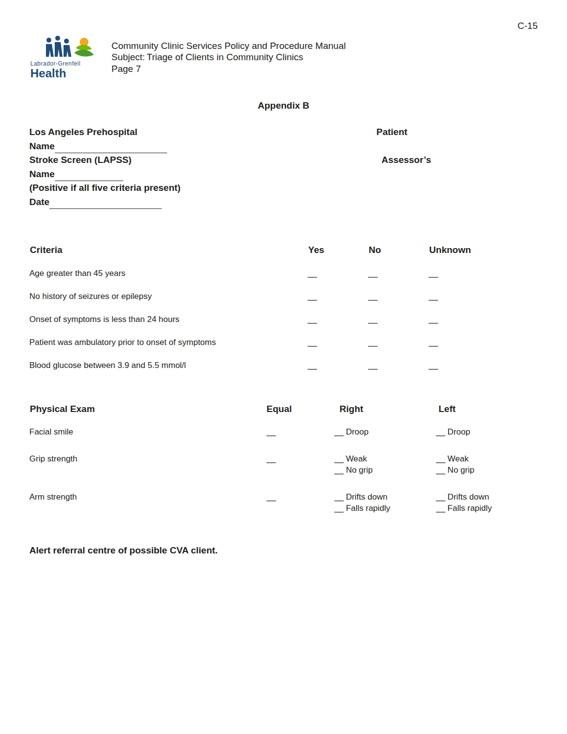C-15
Labrador-Grenfell Health
Community Clinic Services Policy and Procedure Manual
Subject: Triage of Clients in Community Clinics
Page 7
Appendix B
Los Angeles Prehospital
Patient
Name
Stroke Screen (LAPSS)
Assessor’s
Name
(Positive if all five criteria present)
Date
| Criteria | Yes | No | Unknown |
| --- | --- | --- | --- |
| Age greater than 45 years | __ | __ | __ |
| No history of seizures or epilepsy | __ | __ | __ |
| Onset of symptoms is less than 24 hours | __ | __ | __ |
| Patient was ambulatory prior to onset of symptoms | __ | __ | __ |
| Blood glucose between 3.9 and 5.5 mmol/l | __ | __ | __ |
| Physical Exam | Equal | Right | Left |
| --- | --- | --- | --- |
| Facial smile | __ | __ Droop | __ Droop |
| Grip strength | __ | __ Weak __ No grip | __ Weak __ No grip |
| Arm strength | __ | __ Drifts down __ Falls rapidly | __ Drifts down __ Falls rapidly |
Alert referral centre of possible CVA client.